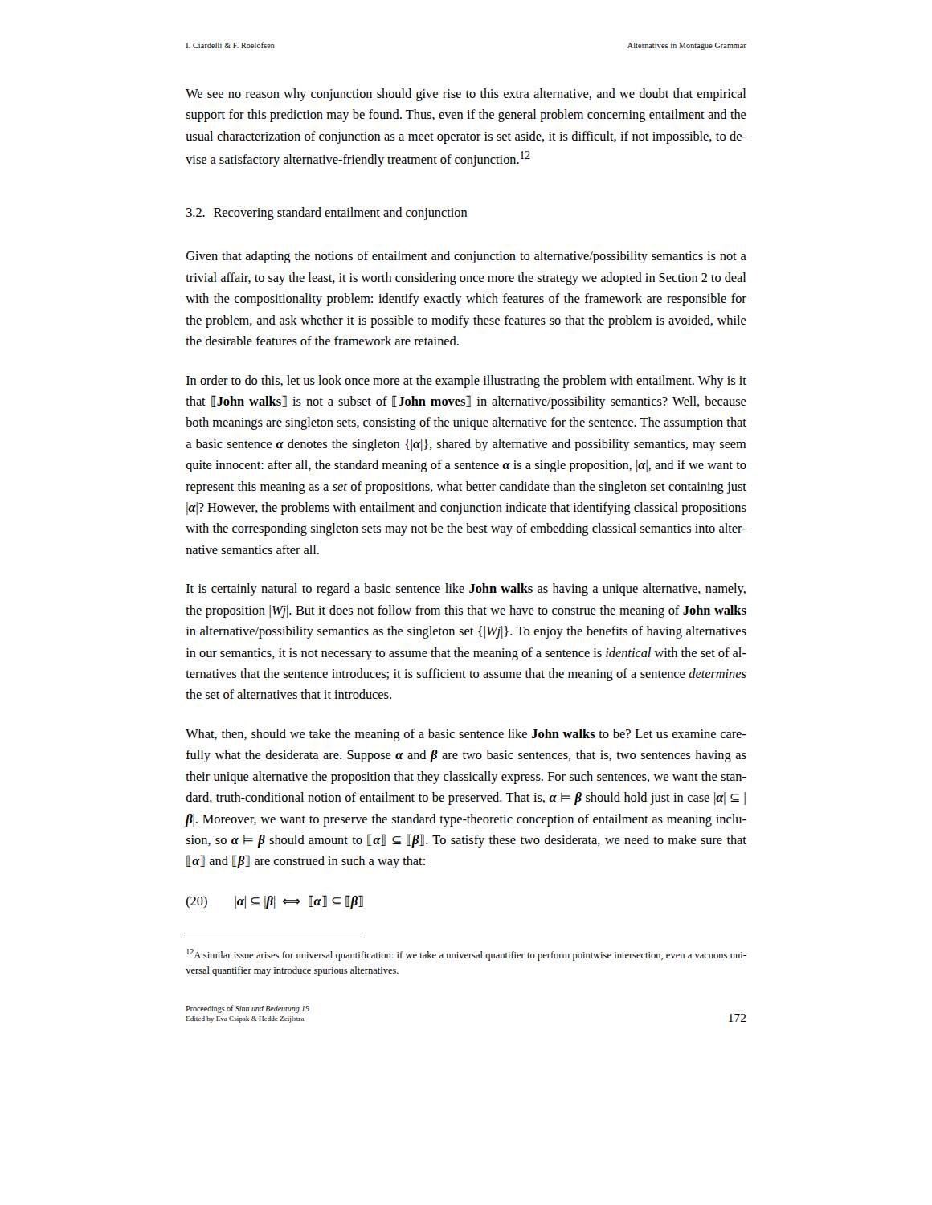I. Ciardelli & F. Roelofsen
Alternatives in Montague Grammar
We see no reason why conjunction should give rise to this extra alternative, and we doubt that empirical support for this prediction may be found. Thus, even if the general problem concerning entailment and the usual characterization of conjunction as a meet operator is set aside, it is difficult, if not impossible, to devise a satisfactory alternative-friendly treatment of conjunction.12
3.2. Recovering standard entailment and conjunction
Given that adapting the notions of entailment and conjunction to alternative/possibility semantics is not a trivial affair, to say the least, it is worth considering once more the strategy we adopted in Section 2 to deal with the compositionality problem: identify exactly which features of the framework are responsible for the problem, and ask whether it is possible to modify these features so that the problem is avoided, while the desirable features of the framework are retained.
In order to do this, let us look once more at the example illustrating the problem with entailment. Why is it that ⟦John walks⟧ is not a subset of ⟦John moves⟧ in alternative/possibility semantics? Well, because both meanings are singleton sets, consisting of the unique alternative for the sentence. The assumption that a basic sentence α denotes the singleton {|α|}, shared by alternative and possibility semantics, may seem quite innocent: after all, the standard meaning of a sentence α is a single proposition, |α|, and if we want to represent this meaning as a set of propositions, what better candidate than the singleton set containing just |α|? However, the problems with entailment and conjunction indicate that identifying classical propositions with the corresponding singleton sets may not be the best way of embedding classical semantics into alternative semantics after all.
It is certainly natural to regard a basic sentence like John walks as having a unique alternative, namely, the proposition |Wj|. But it does not follow from this that we have to construe the meaning of John walks in alternative/possibility semantics as the singleton set {|Wj|}. To enjoy the benefits of having alternatives in our semantics, it is not necessary to assume that the meaning of a sentence is identical with the set of alternatives that the sentence introduces; it is sufficient to assume that the meaning of a sentence determines the set of alternatives that it introduces.
What, then, should we take the meaning of a basic sentence like John walks to be? Let us examine carefully what the desiderata are. Suppose α and β are two basic sentences, that is, two sentences having as their unique alternative the proposition that they classically express. For such sentences, we want the standard, truth-conditional notion of entailment to be preserved. That is, α ⊨ β should hold just in case |α| ⊆ |β|. Moreover, we want to preserve the standard type-theoretic conception of entailment as meaning inclusion, so α ⊨ β should amount to ⟦α⟧ ⊆ ⟦β⟧. To satisfy these two desiderata, we need to make sure that ⟦α⟧ and ⟦β⟧ are construed in such a way that:
(20)
|α| ⊆ |β| ⟺ ⟦α⟧ ⊆ ⟦β⟧
12A similar issue arises for universal quantification: if we take a universal quantifier to perform pointwise intersection, even a vacuous universal quantifier may introduce spurious alternatives.
Proceedings of Sinn und Bedeutung 19
Edited by Eva Csipak & Hedde Zeijlstra
172